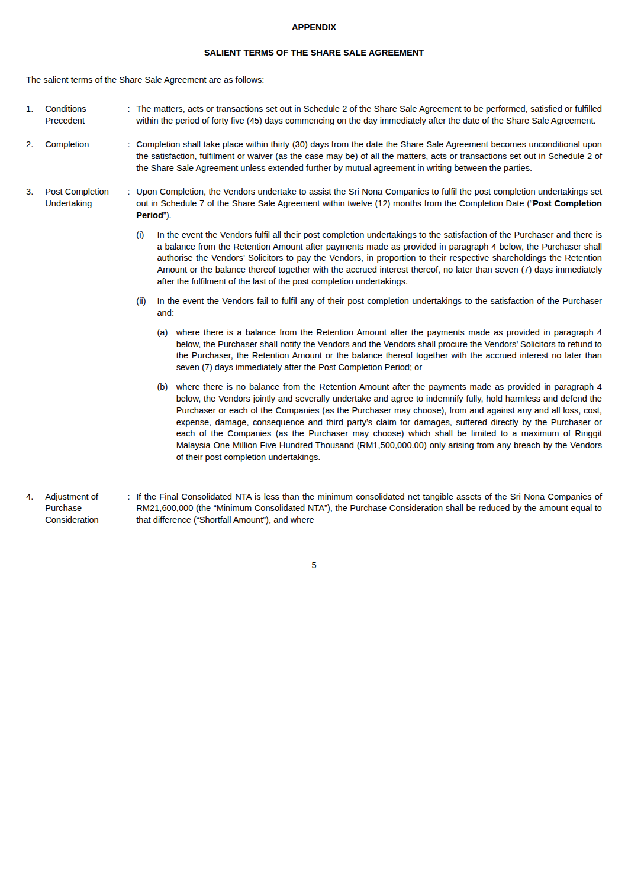APPENDIX
SALIENT TERMS OF THE SHARE SALE AGREEMENT
The salient terms of the Share Sale Agreement are as follows:
| 1. | Conditions Precedent | : | The matters, acts or transactions set out in Schedule 2 of the Share Sale Agreement to be performed, satisfied or fulfilled within the period of forty five (45) days commencing on the day immediately after the date of the Share Sale Agreement. |
| 2. | Completion | : | Completion shall take place within thirty (30) days from the date the Share Sale Agreement becomes unconditional upon the satisfaction, fulfilment or waiver (as the case may be) of all the matters, acts or transactions set out in Schedule 2 of the Share Sale Agreement unless extended further by mutual agreement in writing between the parties. |
| 3. | Post Completion Undertaking | : | Upon Completion, the Vendors undertake to assist the Sri Nona Companies to fulfil the post completion undertakings set out in Schedule 7 of the Share Sale Agreement within twelve (12) months from the Completion Date (“ Post Completion Period ”). (i) In the event the Vendors fulfil all their post completion undertakings to the satisfaction of the Purchaser and there is a balance from the Retention Amount after payments made as provided in paragraph 4 below, the Purchaser shall authorise the Vendors’ Solicitors to pay the Vendors, in proportion to their respective shareholdings the Retention Amount or the balance thereof together with the accrued interest thereof, no later than seven (7) days immediately after the fulfilment of the last of the post completion undertakings. (ii) In the event the Vendors fail to fulfil any of their post completion undertakings to the satisfaction of the Purchaser and: (a) where there is a balance from the Retention Amount after the payments made as provided in paragraph 4 below, the Purchaser shall notify the Vendors and the Vendors shall procure the Vendors’ Solicitors to refund to the Purchaser, the Retention Amount or the balance thereof together with the accrued interest no later than seven (7) days immediately after the Post Completion Period; or (b) where there is no balance from the Retention Amount after the payments made as provided in paragraph 4 below, the Vendors jointly and severally undertake and agree to indemnify fully, hold harmless and defend the Purchaser or each of the Companies (as the Purchaser may choose), from and against any and all loss, cost, expense, damage, consequence and third party’s claim for damages, suffered directly by the Purchaser or each of the Companies (as the Purchaser may choose) which shall be limited to a maximum of Ringgit Malaysia One Million Five Hundred Thousand (RM1,500,000.00) only arising from any breach by the Vendors of their post completion undertakings. |
| 4. | Adjustment of Purchase Consideration | : | If the Final Consolidated NTA is less than the minimum consolidated net tangible assets of the Sri Nona Companies of RM21,600,000 (the “Minimum Consolidated NTA”), the Purchase Consideration shall be reduced by the amount equal to that difference (“Shortfall Amount”), and where |
5